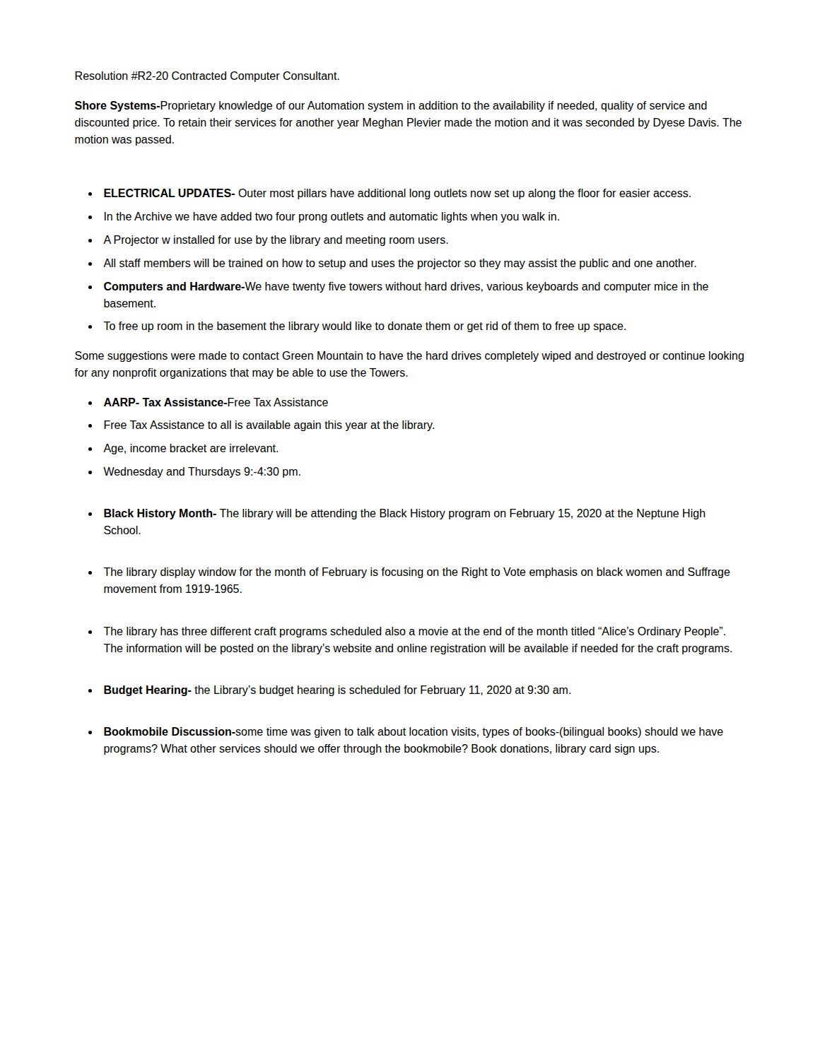Resolution #R2-20 Contracted Computer Consultant.
Shore Systems-Proprietary knowledge of our Automation system in addition to the availability if needed, quality of service and discounted price. To retain their services for another year Meghan Plevier made the motion and it was seconded by Dyese Davis. The motion was passed.
ELECTRICAL UPDATES- Outer most pillars have additional long outlets now set up along the floor for easier access.
In the Archive we have added two four prong outlets and automatic lights when you walk in.
A Projector w installed for use by the library and meeting room users.
All staff members will be trained on how to setup and uses the projector so they may assist the public and one another.
Computers and Hardware-We have twenty five towers without hard drives, various keyboards and computer mice in the basement.
To free up room in the basement the library would like to donate them or get rid of them to free up space.
Some suggestions were made to contact Green Mountain to have the hard drives completely wiped and destroyed or continue looking for any nonprofit organizations that may be able to use the Towers.
AARP- Tax Assistance-Free Tax Assistance
Free Tax Assistance to all is available again this year at the library.
Age, income bracket are irrelevant.
Wednesday and Thursdays 9:-4:30 pm.
Black History Month- The library will be attending the Black History program on February 15, 2020 at the Neptune High School.
The library display window for the month of February is focusing on the Right to Vote emphasis on black women and Suffrage movement from 1919-1965.
The library has three different craft programs scheduled also a movie at the end of the month titled “Alice’s Ordinary People”. The information will be posted on the library’s website and online registration will be available if needed for the craft programs.
Budget Hearing- the Library’s budget hearing is scheduled for February 11, 2020 at 9:30 am.
Bookmobile Discussion-some time was given to talk about location visits, types of books-(bilingual books) should we have programs? What other services should we offer through the bookmobile? Book donations, library card sign ups.